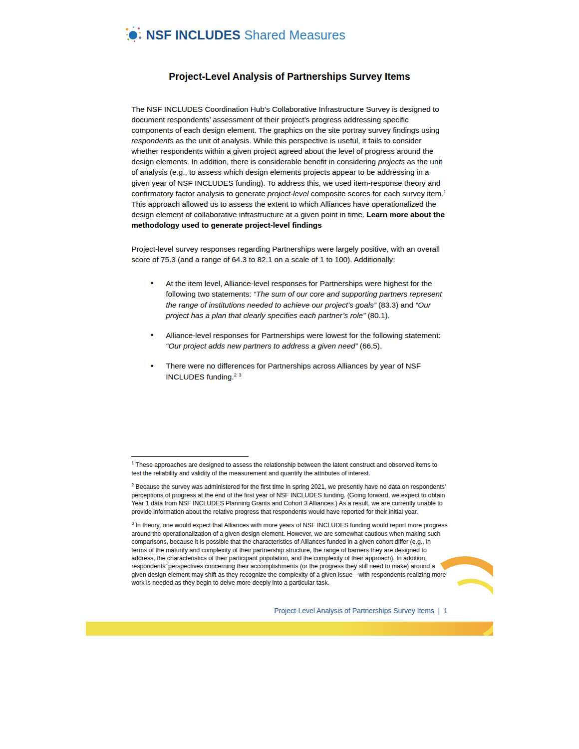NSF INCLUDES Shared Measures
Project-Level Analysis of Partnerships Survey Items
The NSF INCLUDES Coordination Hub’s Collaborative Infrastructure Survey is designed to document respondents’ assessment of their project’s progress addressing specific components of each design element. The graphics on the site portray survey findings using respondents as the unit of analysis. While this perspective is useful, it fails to consider whether respondents within a given project agreed about the level of progress around the design elements. In addition, there is considerable benefit in considering projects as the unit of analysis (e.g., to assess which design elements projects appear to be addressing in a given year of NSF INCLUDES funding). To address this, we used item-response theory and confirmatory factor analysis to generate project-level composite scores for each survey item.1 This approach allowed us to assess the extent to which Alliances have operationalized the design element of collaborative infrastructure at a given point in time. Learn more about the methodology used to generate project-level findings
Project-level survey responses regarding Partnerships were largely positive, with an overall score of 75.3 (and a range of 64.3 to 82.1 on a scale of 1 to 100). Additionally:
At the item level, Alliance-level responses for Partnerships were highest for the following two statements: “The sum of our core and supporting partners represent the range of institutions needed to achieve our project’s goals” (83.3) and “Our project has a plan that clearly specifies each partner’s role” (80.1).
Alliance-level responses for Partnerships were lowest for the following statement: “Our project adds new partners to address a given need” (66.5).
There were no differences for Partnerships across Alliances by year of NSF INCLUDES funding.2 3
1 These approaches are designed to assess the relationship between the latent construct and observed items to test the reliability and validity of the measurement and quantify the attributes of interest.
2 Because the survey was administered for the first time in spring 2021, we presently have no data on respondents’ perceptions of progress at the end of the first year of NSF INCLUDES funding. (Going forward, we expect to obtain Year 1 data from NSF INCLUDES Planning Grants and Cohort 3 Alliances.) As a result, we are currently unable to provide information about the relative progress that respondents would have reported for their initial year.
3 In theory, one would expect that Alliances with more years of NSF INCLUDES funding would report more progress around the operationalization of a given design element. However, we are somewhat cautious when making such comparisons, because it is possible that the characteristics of Alliances funded in a given cohort differ (e.g., in terms of the maturity and complexity of their partnership structure, the range of barriers they are designed to address, the characteristics of their participant population, and the complexity of their approach). In addition, respondents’ perspectives concerning their accomplishments (or the progress they still need to make) around a given design element may shift as they recognize the complexity of a given issue—with respondents realizing more work is needed as they begin to delve more deeply into a particular task.
Project-Level Analysis of Partnerships Survey Items | 1